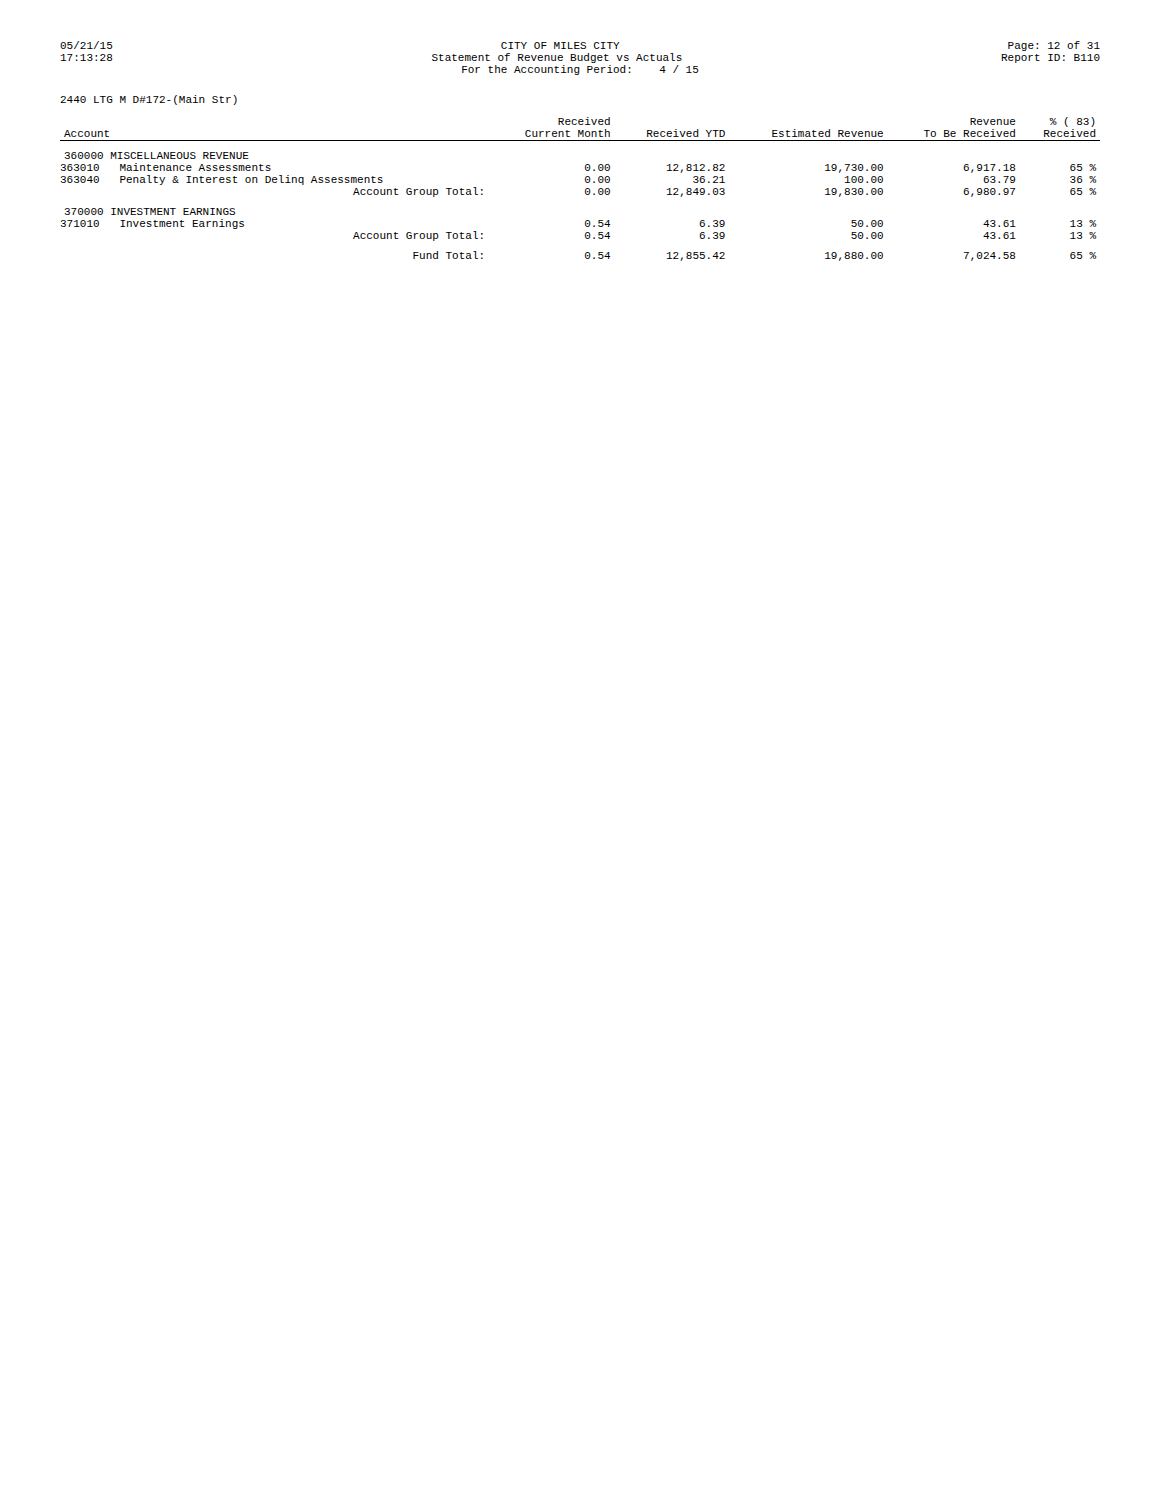05/21/15 CITY OF MILES CITY Page: 12 of 31
17:13:28 Statement of Revenue Budget vs Actuals Report ID: B110
For the Accounting Period: 4 / 15
2440 LTG M D#172-(Main Str)
| | Received | | | Revenue | % ( 83) |
| --- | --- | --- | --- | --- | --- |
| Account | Current Month | Received YTD | Estimated Revenue | To Be Received | Received |
| 360000 MISCELLANEOUS REVENUE |
| 363010 Maintenance Assessments | 0.00 | 12,812.82 | 19,730.00 | 6,917.18 | 65 % |
| 363040 Penalty & Interest on Delinq Assessments | 0.00 | 36.21 | 100.00 | 63.79 | 36 % |
| Account Group Total: | 0.00 | 12,849.03 | 19,830.00 | 6,980.97 | 65 % |
| 370000 INVESTMENT EARNINGS |
| 371010 Investment Earnings | 0.54 | 6.39 | 50.00 | 43.61 | 13 % |
| Account Group Total: | 0.54 | 6.39 | 50.00 | 43.61 | 13 % |
| Fund Total: | 0.54 | 12,855.42 | 19,880.00 | 7,024.58 | 65 % |